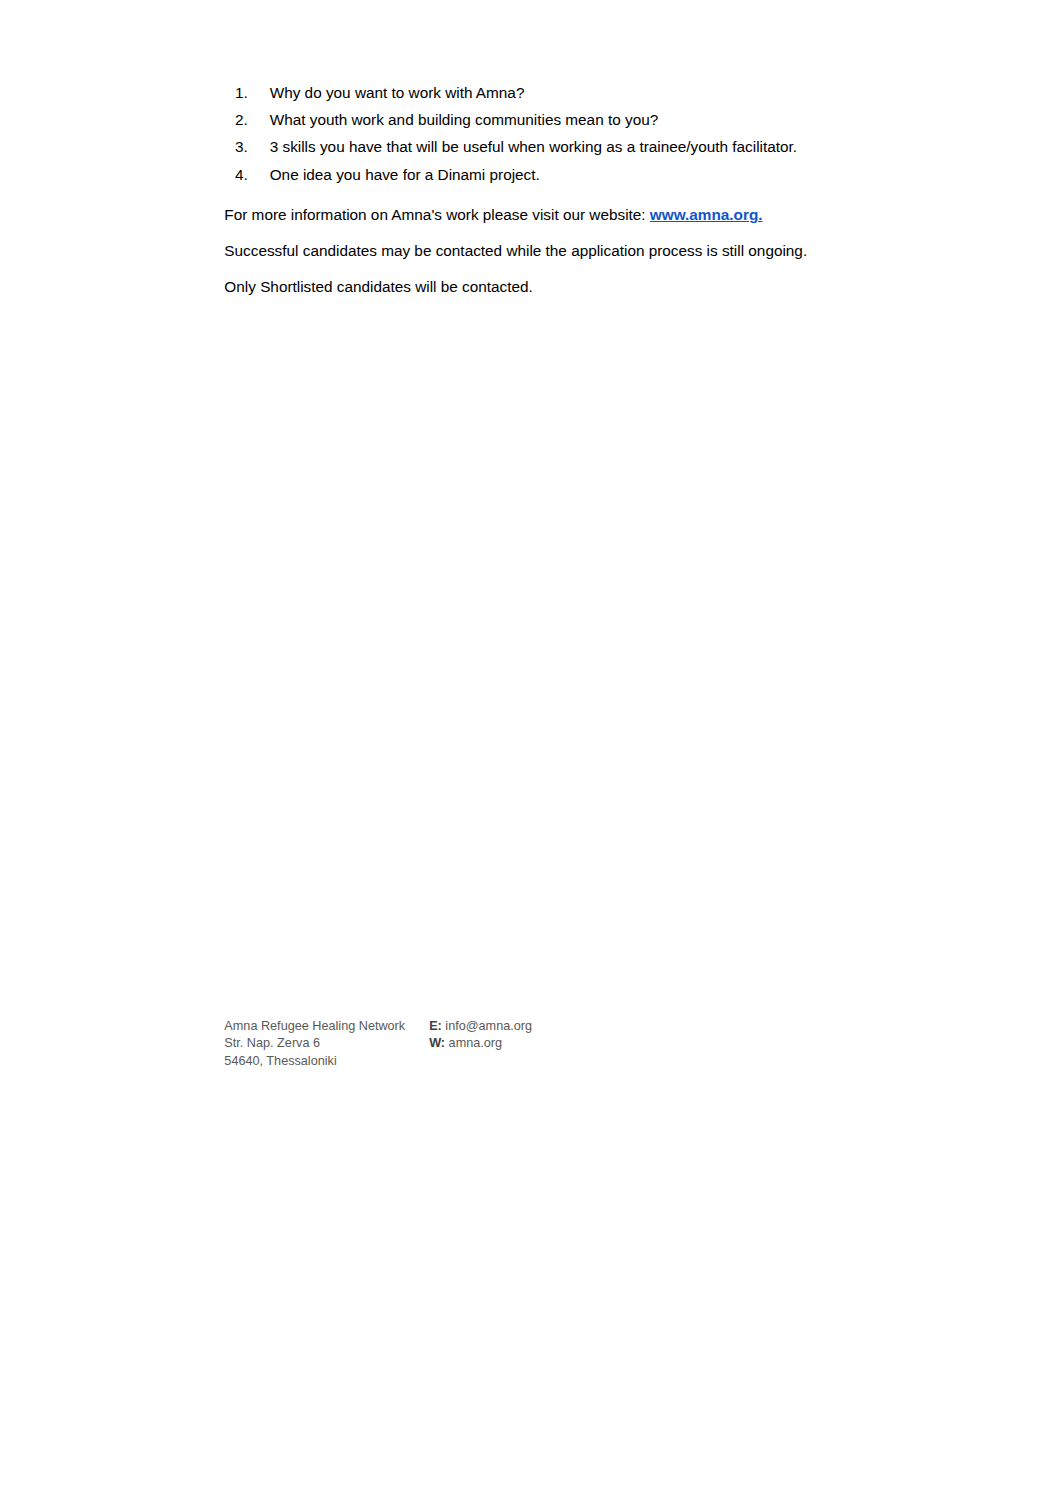Why do you want to work with Amna?
What youth work and building communities mean to you?
3 skills you have that will be useful when working as a trainee/youth facilitator.
One idea you have for a Dinami project.
For more information on Amna's work please visit our website: www.amna.org.
Successful candidates may be contacted while the application process is still ongoing.
Only Shortlisted candidates will be contacted.
| Amna Refugee Healing Network | E: info@amna.org |
| Str. Nap. Zerva 6 | W: amna.org |
| 54640, Thessaloniki | |